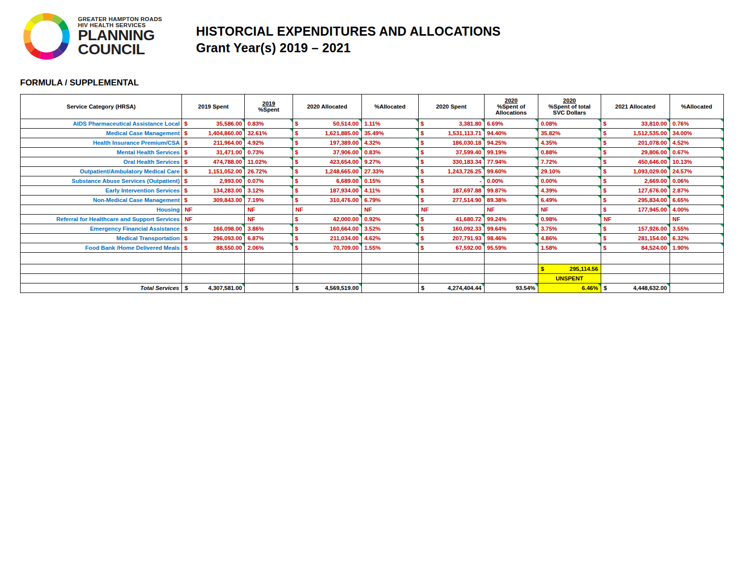GREATER HAMPTON ROADS
HIV HEALTH SERVICES
PLANNING
COUNCIL
HISTORCIAL EXPENDITURES AND ALLOCATIONS
Grant Year(s) 2019 – 2021
FORMULA / SUPPLEMENTAL
| Service Category (HRSA) | 2019 Spent | 2019 %Spent | 2020 Allocated | %Allocated | 2020 Spent | 2020 %Spent of Allocations | 2020 %Spent of total SVC Dollars | 2021 Allocated | %Allocated |
| --- | --- | --- | --- | --- | --- | --- | --- | --- | --- |
| AIDS Pharmaceutical Assistance Local | $ 35,586.00 | 0.83% | $ 50,514.00 | 1.11% | $ 3,381.80 | 6.69% | 0.08% | $ 33,810.00 | 0.76% |
| Medical Case Management | $ 1,404,860.00 | 32.61% | $ 1,621,885.00 | 35.49% | $ 1,531,113.71 | 94.40% | 35.82% | $ 1,512,535.00 | 34.00% |
| Health Insurance Premium/CSA | $ 211,964.00 | 4.92% | $ 197,389.00 | 4.32% | $ 186,030.18 | 94.25% | 4.35% | $ 201,078.00 | 4.52% |
| Mental Health Services | $ 31,471.00 | 0.73% | $ 37,906.00 | 0.83% | $ 37,599.40 | 99.19% | 0.88% | $ 29,806.00 | 0.67% |
| Oral Health Services | $ 474,788.00 | 11.02% | $ 423,654.00 | 9.27% | $ 330,183.34 | 77.94% | 7.72% | $ 450,646.00 | 10.13% |
| Outpatient/Ambulatory Medical Care | $ 1,151,052.00 | 26.72% | $ 1,248,665.00 | 27.33% | $ 1,243,726.25 | 99.60% | 29.10% | $ 1,093,029.00 | 24.57% |
| Substance Abuse Services (Outpatient) | $ 2,993.00 | 0.07% | $ 6,689.00 | 0.15% | $ - | 0.00% | 0.00% | $ 2,669.00 | 0.06% |
| Early Intervention Services | $ 134,283.00 | 3.12% | $ 187,934.00 | 4.11% | $ 187,697.88 | 99.87% | 4.39% | $ 127,676.00 | 2.87% |
| Non-Medical Case Management | $ 309,843.00 | 7.19% | $ 310,476.00 | 6.79% | $ 277,514.90 | 89.38% | 6.49% | $ 295,834.00 | 6.65% |
| Housing | NF | NF | NF | NF | NF | NF | NF | $ 177,945.00 | 4.00% |
| Referral for Healthcare and Support Services | NF | NF | $ 42,000.00 | 0.92% | $ 41,680.72 | 99.24% | 0.98% | NF | NF |
| Emergency Financial Assistance | $ 166,098.00 | 3.86% | $ 160,664.00 | 3.52% | $ 160,092.33 | 99.64% | 3.75% | $ 157,926.00 | 3.55% |
| Medical Transportation | $ 296,093.00 | 6.87% | $ 211,034.00 | 4.62% | $ 207,791.93 | 98.46% | 4.86% | $ 281,154.00 | 6.32% |
| Food Bank /Home Delivered Meals | $ 88,550.00 | 2.06% | $ 70,709.00 | 1.55% | $ 67,592.00 | 95.59% | 1.58% | $ 84,524.00 | 1.90% |
| | | | | | | | $ 295,114.56 | | |
| | | | | | | | UNSPENT | | |
| Total Services | $ 4,307,581.00 | | $ 4,569,519.00 | | $ 4,274,404.44 | 93.54% | 6.46% | $ 4,448,632.00 | |